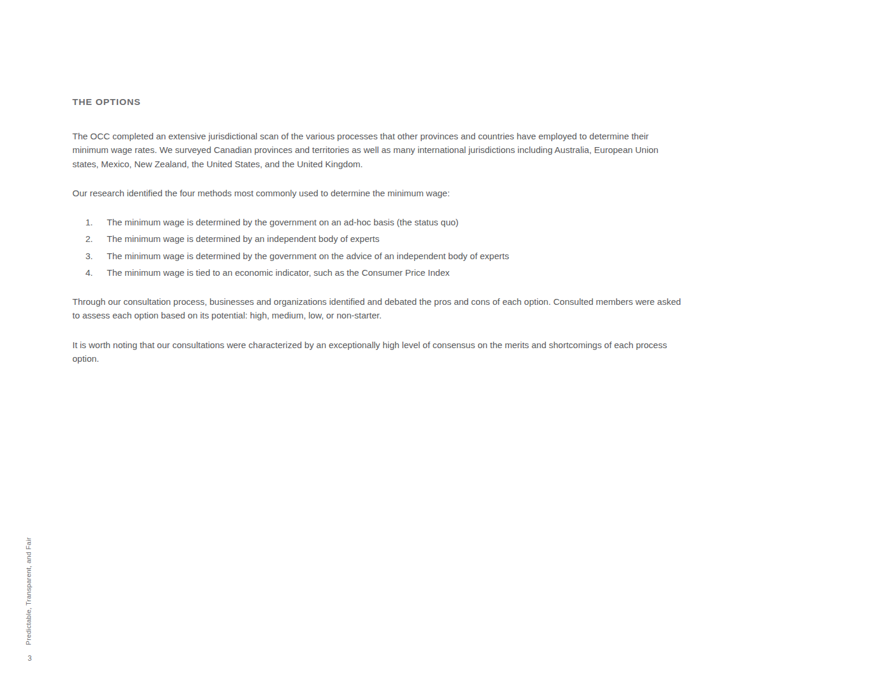THE OPTIONS
The OCC completed an extensive jurisdictional scan of the various processes that other provinces and countries have employed to determine their minimum wage rates. We surveyed Canadian provinces and territories as well as many international jurisdictions including Australia, European Union states, Mexico, New Zealand, the United States, and the United Kingdom.
Our research identified the four methods most commonly used to determine the minimum wage:
The minimum wage is determined by the government on an ad-hoc basis (the status quo)
The minimum wage is determined by an independent body of experts
The minimum wage is determined by the government on the advice of an independent body of experts
The minimum wage is tied to an economic indicator, such as the Consumer Price Index
Through our consultation process, businesses and organizations identified and debated the pros and cons of each option. Consulted members were asked to assess each option based on its potential: high, medium, low, or non-starter.
It is worth noting that our consultations were characterized by an exceptionally high level of consensus on the merits and shortcomings of each process option.
Predictable, Transparent, and Fair
3